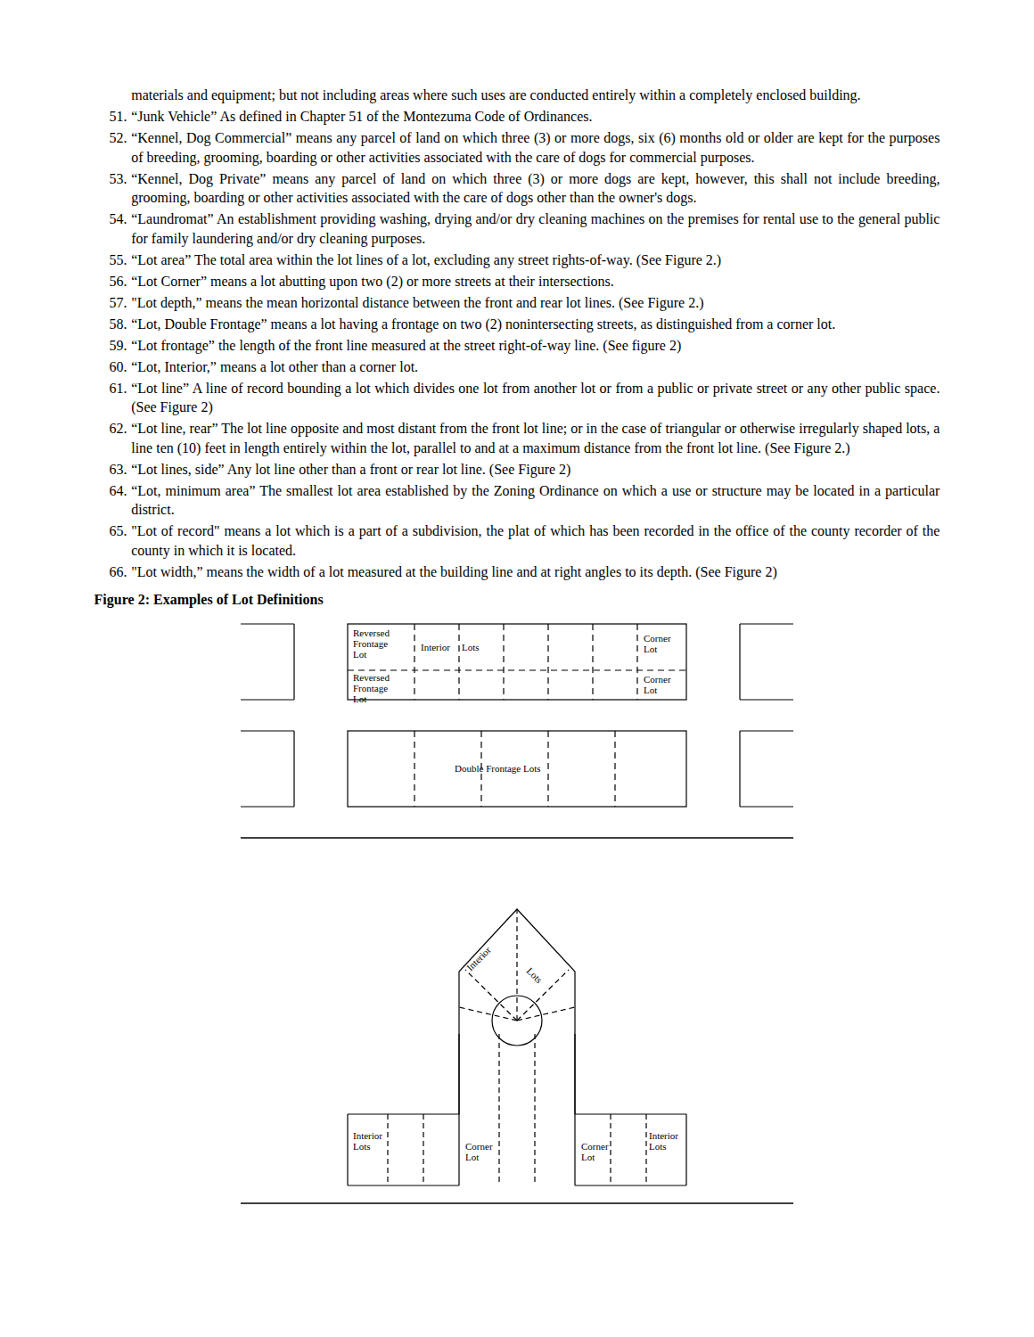materials and equipment; but not including areas where such uses are conducted entirely within a completely enclosed building.
51.“Junk Vehicle” As defined in Chapter 51 of the Montezuma Code of Ordinances.
52.“Kennel, Dog Commercial” means any parcel of land on which three (3) or more dogs, six (6) months old or older are kept for the purposes of breeding, grooming, boarding or other activities associated with the care of dogs for commercial purposes.
53.“Kennel, Dog Private” means any parcel of land on which three (3) or more dogs are kept, however, this shall not include breeding, grooming, boarding or other activities associated with the care of dogs other than the owner's dogs.
54.“Laundromat” An establishment providing washing, drying and/or dry cleaning machines on the premises for rental use to the general public for family laundering and/or dry cleaning purposes.
55.“Lot area” The total area within the lot lines of a lot, excluding any street rights-of-way. (See Figure 2.)
56.“Lot Corner” means a lot abutting upon two (2) or more streets at their intersections.
57."Lot depth,” means the mean horizontal distance between the front and rear lot lines. (See Figure 2.)
58.“Lot, Double Frontage” means a lot having a frontage on two (2) nonintersecting streets, as distinguished from a corner lot.
59.“Lot frontage” the length of the front line measured at the street right-of-way line. (See figure 2)
60.“Lot, Interior,” means a lot other than a corner lot.
61.“Lot line” A line of record bounding a lot which divides one lot from another lot or from a public or private street or any other public space.(See Figure 2)
62.“Lot line, rear” The lot line opposite and most distant from the front lot line; or in the case of triangular or otherwise irregularly shaped lots, a line ten (10) feet in length entirely within the lot, parallel to and at a maximum distance from the front lot line. (See Figure 2.)
63.“Lot lines, side” Any lot line other than a front or rear lot line. (See Figure 2)
64.“Lot, minimum area” The smallest lot area established by the Zoning Ordinance on which a use or structure may be located in a particular district.
65."Lot of record" means a lot which is a part of a subdivision, the plat of which has been recorded in the office of the county recorder of the county in which it is located.
66."Lot width,” means the width of a lot measured at the building line and at right angles to its depth. (See Figure 2)
Figure 2: Examples of Lot Definitions
Reversed Frontage Lot Interior Lots Corner Lot Reversed Frontage Lot Corner Lot Double Frontage Lots Interior Lots Interior Lots Corner Lot Corner Lot Interior Lots